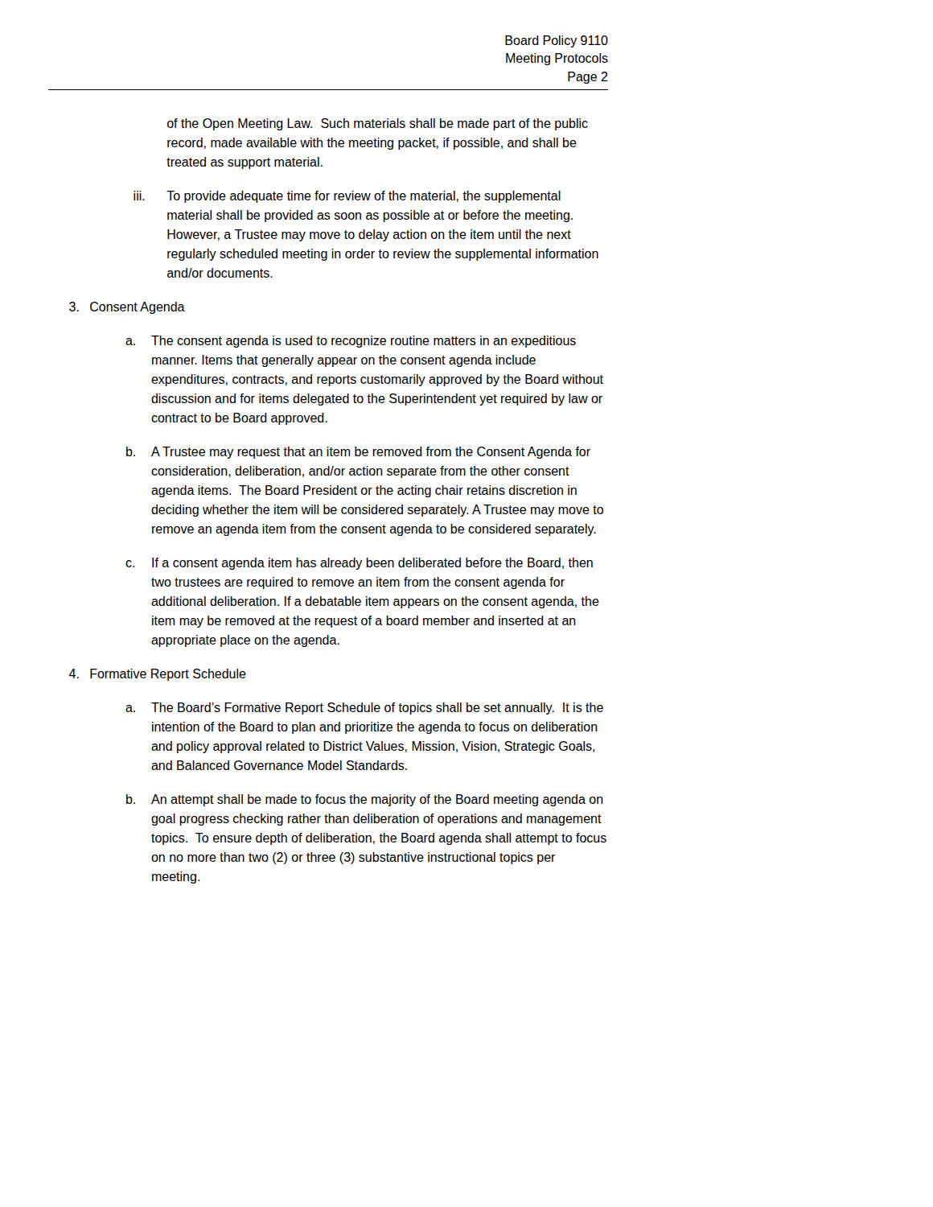Board Policy 9110
Meeting Protocols
Page 2
of the Open Meeting Law. Such materials shall be made part of the public record, made available with the meeting packet, if possible, and shall be treated as support material.
iii.
To provide adequate time for review of the material, the supplemental material shall be provided as soon as possible at or before the meeting. However, a Trustee may move to delay action on the item until the next regularly scheduled meeting in order to review the supplemental information and/or documents.
3.
Consent Agenda
a.
The consent agenda is used to recognize routine matters in an expeditious manner. Items that generally appear on the consent agenda include expenditures, contracts, and reports customarily approved by the Board without discussion and for items delegated to the Superintendent yet required by law or contract to be Board approved.
b.
A Trustee may request that an item be removed from the Consent Agenda for consideration, deliberation, and/or action separate from the other consent agenda items. The Board President or the acting chair retains discretion in deciding whether the item will be considered separately. A Trustee may move to remove an agenda item from the consent agenda to be considered separately.
c.
If a consent agenda item has already been deliberated before the Board, then two trustees are required to remove an item from the consent agenda for additional deliberation. If a debatable item appears on the consent agenda, the item may be removed at the request of a board member and inserted at an appropriate place on the agenda.
4.
Formative Report Schedule
a.
The Board’s Formative Report Schedule of topics shall be set annually. It is the intention of the Board to plan and prioritize the agenda to focus on deliberation and policy approval related to District Values, Mission, Vision, Strategic Goals, and Balanced Governance Model Standards.
b.
An attempt shall be made to focus the majority of the Board meeting agenda on goal progress checking rather than deliberation of operations and management topics. To ensure depth of deliberation, the Board agenda shall attempt to focus on no more than two (2) or three (3) substantive instructional topics per meeting.